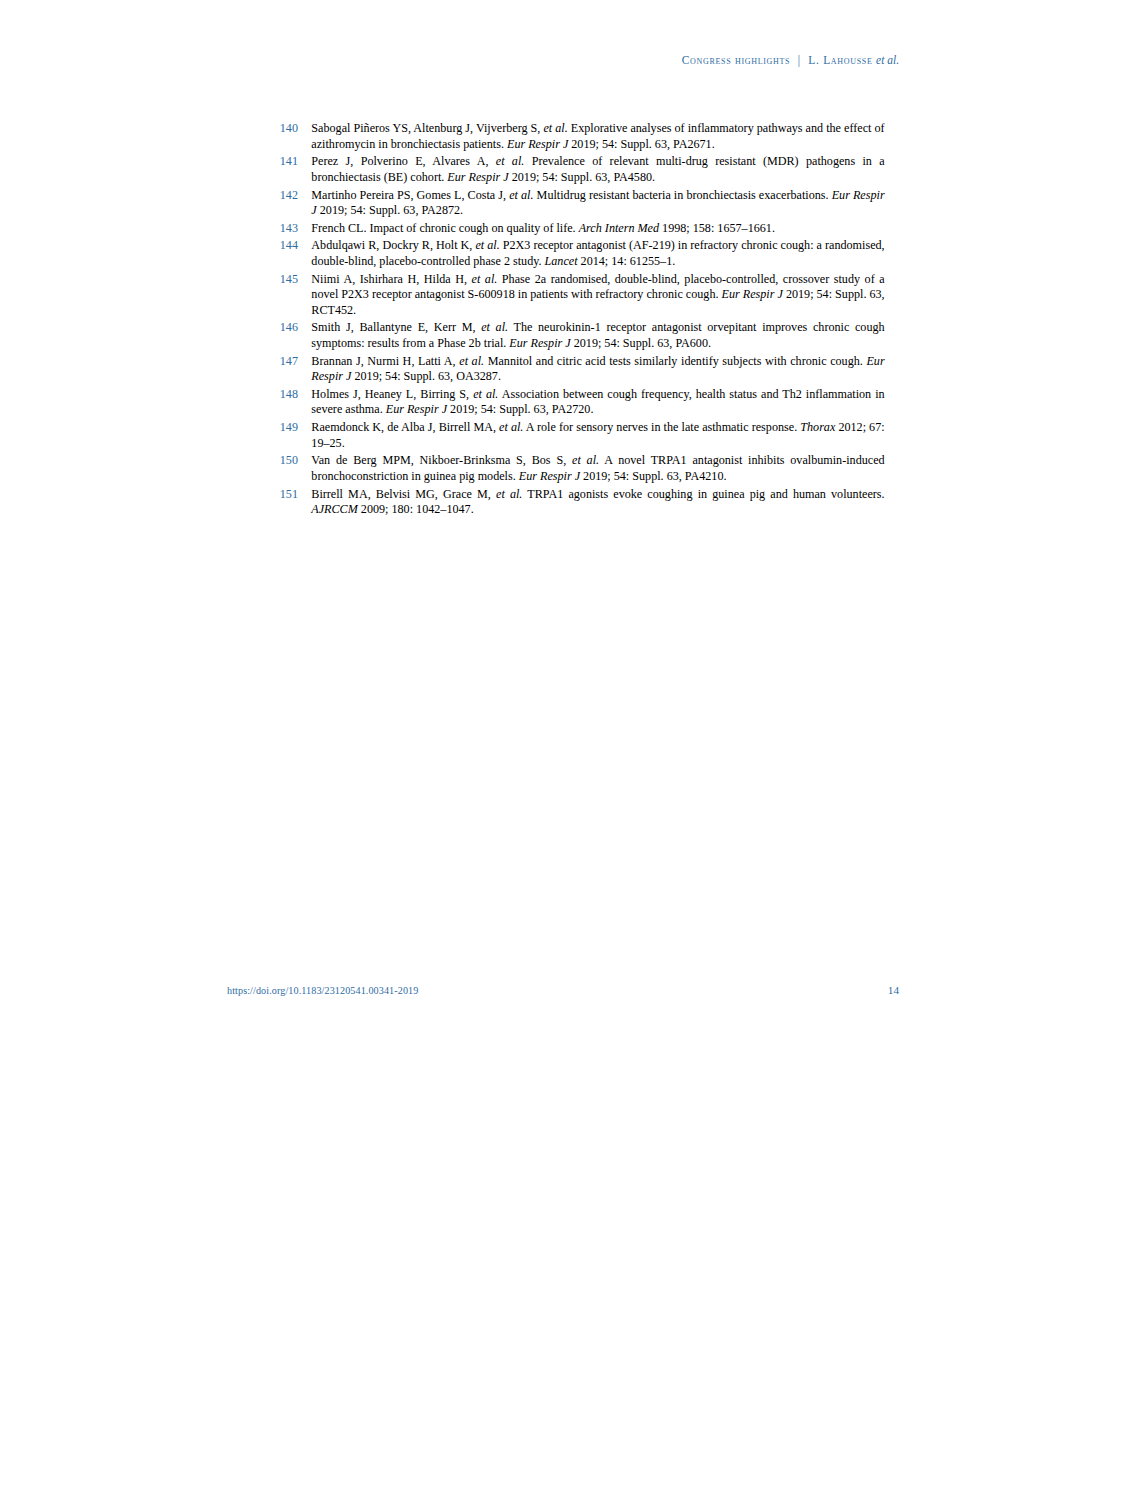Congress highlights | L. Lahousse et al.
140 Sabogal Piñeros YS, Altenburg J, Vijverberg S, et al. Explorative analyses of inflammatory pathways and the effect of azithromycin in bronchiectasis patients. Eur Respir J 2019; 54: Suppl. 63, PA2671.
141 Perez J, Polverino E, Alvares A, et al. Prevalence of relevant multi-drug resistant (MDR) pathogens in a bronchiectasis (BE) cohort. Eur Respir J 2019; 54: Suppl. 63, PA4580.
142 Martinho Pereira PS, Gomes L, Costa J, et al. Multidrug resistant bacteria in bronchiectasis exacerbations. Eur Respir J 2019; 54: Suppl. 63, PA2872.
143 French CL. Impact of chronic cough on quality of life. Arch Intern Med 1998; 158: 1657–1661.
144 Abdulqawi R, Dockry R, Holt K, et al. P2X3 receptor antagonist (AF-219) in refractory chronic cough: a randomised, double-blind, placebo-controlled phase 2 study. Lancet 2014; 14: 61255–1.
145 Niimi A, Ishirhara H, Hilda H, et al. Phase 2a randomised, double-blind, placebo-controlled, crossover study of a novel P2X3 receptor antagonist S-600918 in patients with refractory chronic cough. Eur Respir J 2019; 54: Suppl. 63, RCT452.
146 Smith J, Ballantyne E, Kerr M, et al. The neurokinin-1 receptor antagonist orvepitant improves chronic cough symptoms: results from a Phase 2b trial. Eur Respir J 2019; 54: Suppl. 63, PA600.
147 Brannan J, Nurmi H, Latti A, et al. Mannitol and citric acid tests similarly identify subjects with chronic cough. Eur Respir J 2019; 54: Suppl. 63, OA3287.
148 Holmes J, Heaney L, Birring S, et al. Association between cough frequency, health status and Th2 inflammation in severe asthma. Eur Respir J 2019; 54: Suppl. 63, PA2720.
149 Raemdonck K, de Alba J, Birrell MA, et al. A role for sensory nerves in the late asthmatic response. Thorax 2012; 67: 19–25.
150 Van de Berg MPM, Nikboer-Brinksma S, Bos S, et al. A novel TRPA1 antagonist inhibits ovalbumin-induced bronchoconstriction in guinea pig models. Eur Respir J 2019; 54: Suppl. 63, PA4210.
151 Birrell MA, Belvisi MG, Grace M, et al. TRPA1 agonists evoke coughing in guinea pig and human volunteers. AJRCCM 2009; 180: 1042–1047.
https://doi.org/10.1183/23120541.00341-2019 14